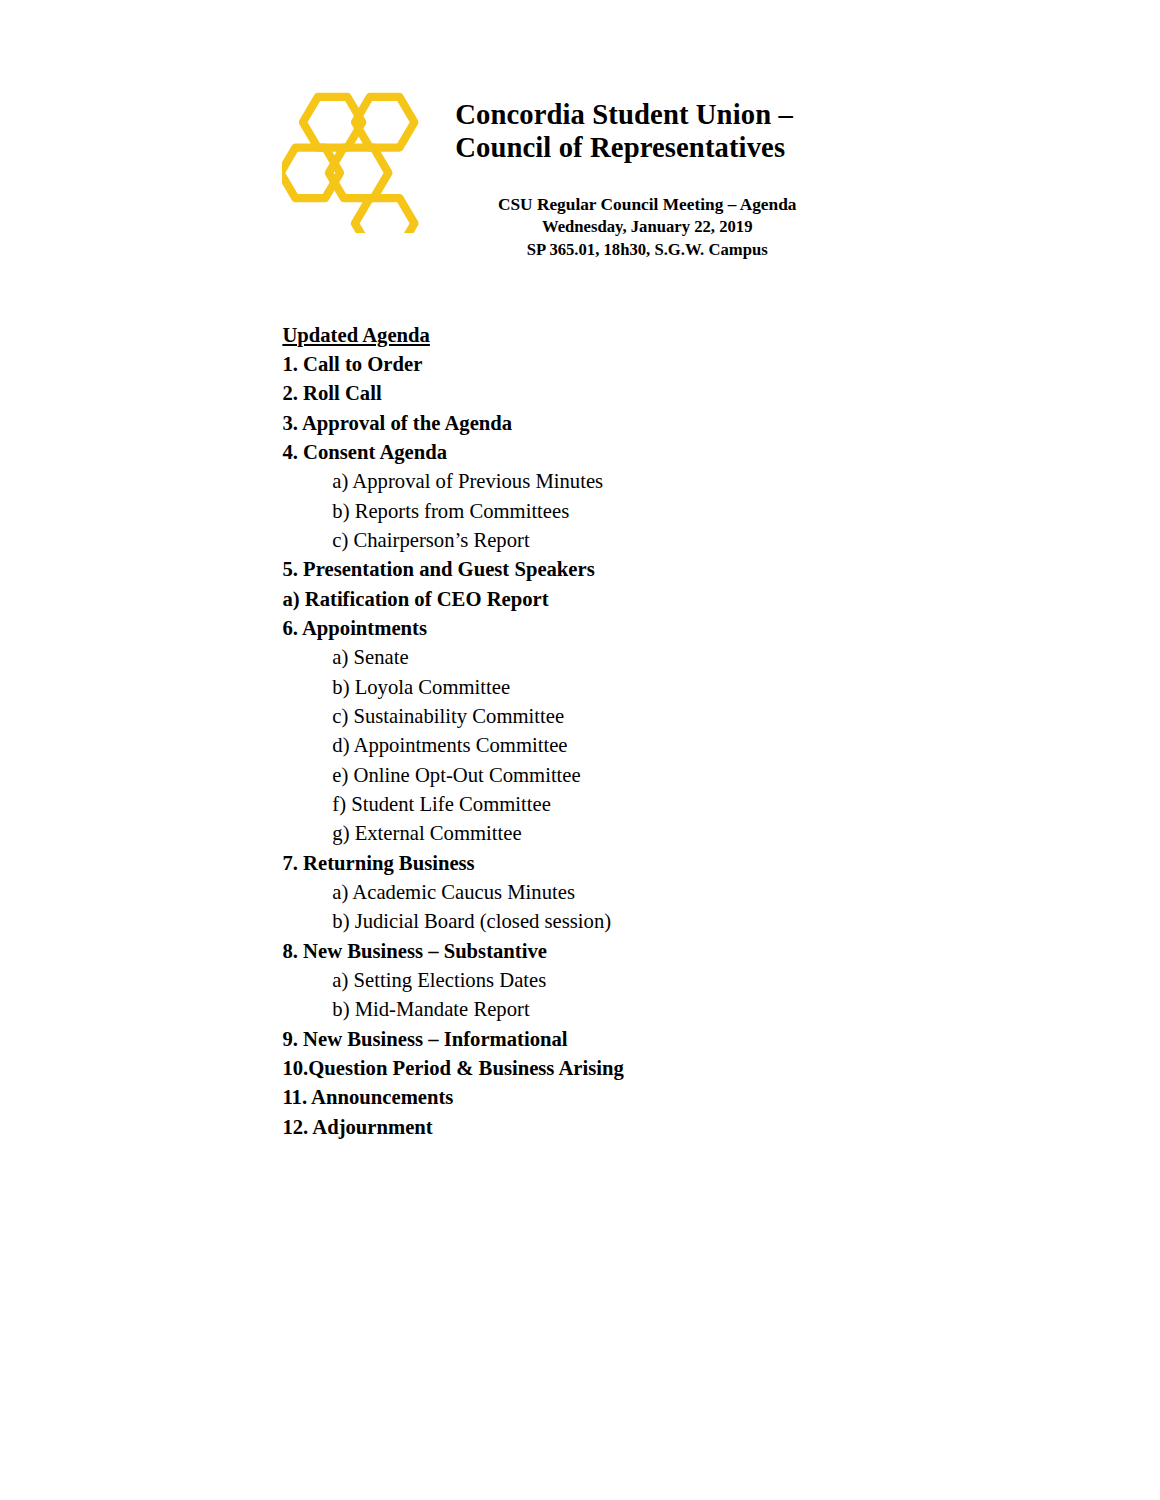Concordia Student Union – Council of Representatives
CSU Regular Council Meeting – Agenda
Wednesday, January 22, 2019
SP 365.01, 18h30, S.G.W. Campus
Updated Agenda
1. Call to Order
2. Roll Call
3. Approval of the Agenda
4. Consent Agenda
a) Approval of Previous Minutes
b) Reports from Committees
c) Chairperson’s Report
5. Presentation and Guest Speakers
a) Ratification of CEO Report
6. Appointments
a) Senate
b) Loyola Committee
c) Sustainability Committee
d) Appointments Committee
e) Online Opt-Out Committee
f) Student Life Committee
g) External Committee
7. Returning Business
a) Academic Caucus Minutes
b) Judicial Board (closed session)
8. New Business – Substantive
a) Setting Elections Dates
b) Mid-Mandate Report
9. New Business – Informational
10.Question Period & Business Arising
11. Announcements
12. Adjournment